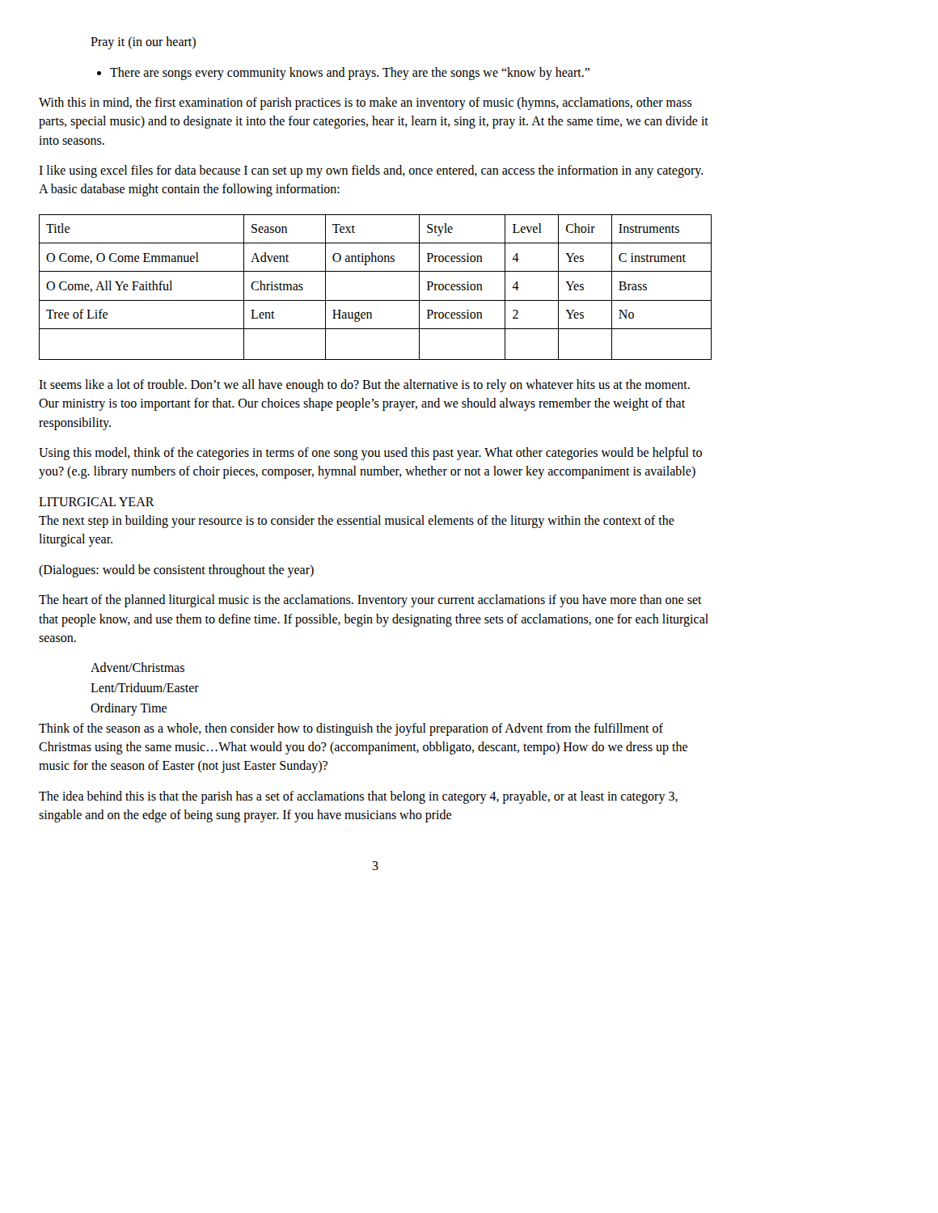Pray it (in our heart)
There are songs every community knows and prays. They are the songs we “know by heart.”
With this in mind, the first examination of parish practices is to make an inventory of music (hymns, acclamations, other mass parts, special music) and to designate it into the four categories, hear it, learn it, sing it, pray it. At the same time, we can divide it into seasons.
I like using excel files for data because I can set up my own fields and, once entered, can access the information in any category. A basic database might contain the following information:
| Title | Season | Text | Style | Level | Choir | Instruments |
| --- | --- | --- | --- | --- | --- | --- |
| O Come, O Come Emmanuel | Advent | O antiphons | Procession | 4 | Yes | C instrument |
| O Come, All Ye Faithful | Christmas | | Procession | 4 | Yes | Brass |
| Tree of Life | Lent | Haugen | Procession | 2 | Yes | No |
It seems like a lot of trouble. Don’t we all have enough to do? But the alternative is to rely on whatever hits us at the moment. Our ministry is too important for that. Our choices shape people’s prayer, and we should always remember the weight of that responsibility.
Using this model, think of the categories in terms of one song you used this past year. What other categories would be helpful to you? (e.g. library numbers of choir pieces, composer, hymnal number, whether or not a lower key accompaniment is available)
LITURGICAL YEAR
The next step in building your resource is to consider the essential musical elements of the liturgy within the context of the liturgical year.
(Dialogues: would be consistent throughout the year)
The heart of the planned liturgical music is the acclamations. Inventory your current acclamations if you have more than one set that people know, and use them to define time. If possible, begin by designating three sets of acclamations, one for each liturgical season.
Advent/Christmas
Lent/Triduum/Easter
Ordinary Time
Think of the season as a whole, then consider how to distinguish the joyful preparation of Advent from the fulfillment of Christmas using the same music…What would you do? (accompaniment, obbligato, descant, tempo) How do we dress up the music for the season of Easter (not just Easter Sunday)?
The idea behind this is that the parish has a set of acclamations that belong in category 4, prayable, or at least in category 3, singable and on the edge of being sung prayer. If you have musicians who pride
3